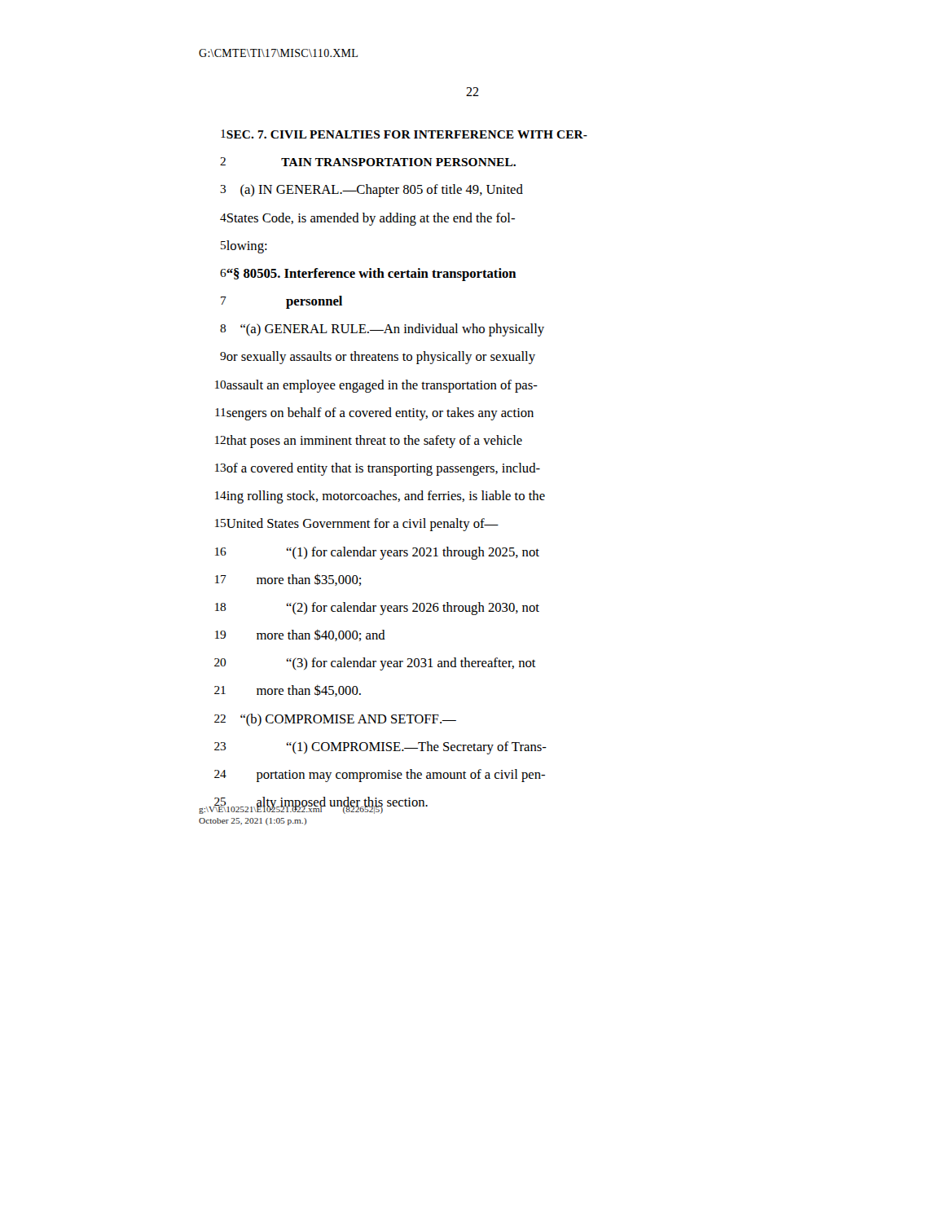G:\CMTE\TI\17\MISC\110.XML
22
| 1 | SEC. 7. CIVIL PENALTIES FOR INTERFERENCE WITH CER- |
| 2 | TAIN TRANSPORTATION PERSONNEL. |
| 3 | (a) I N G ENERAL .—Chapter 805 of title 49, United |
| 4 | States Code, is amended by adding at the end the fol- |
| 5 | lowing: |
| 6 | “§ 80505. Interference with certain transportation |
| 7 | personnel |
| 8 | “(a) G ENERAL R ULE .—An individual who physically |
| 9 | or sexually assaults or threatens to physically or sexually |
| 10 | assault an employee engaged in the transportation of pas- |
| 11 | sengers on behalf of a covered entity, or takes any action |
| 12 | that poses an imminent threat to the safety of a vehicle |
| 13 | of a covered entity that is transporting passengers, includ- |
| 14 | ing rolling stock, motorcoaches, and ferries, is liable to the |
| 15 | United States Government for a civil penalty of— |
| 16 | “(1) for calendar years 2021 through 2025, not |
| 17 | more than $35,000; |
| 18 | “(2) for calendar years 2026 through 2030, not |
| 19 | more than $40,000; and |
| 20 | “(3) for calendar year 2031 and thereafter, not |
| 21 | more than $45,000. |
| 22 | “(b) C OMPROMISE AND S ETOFF .— |
| 23 | “(1) C OMPROMISE .—The Secretary of Trans- |
| 24 | portation may compromise the amount of a civil pen- |
| 25 | alty imposed under this section. |
g:\V\E\102521\E102521.022.xml (822652|5)
October 25, 2021 (1:05 p.m.)